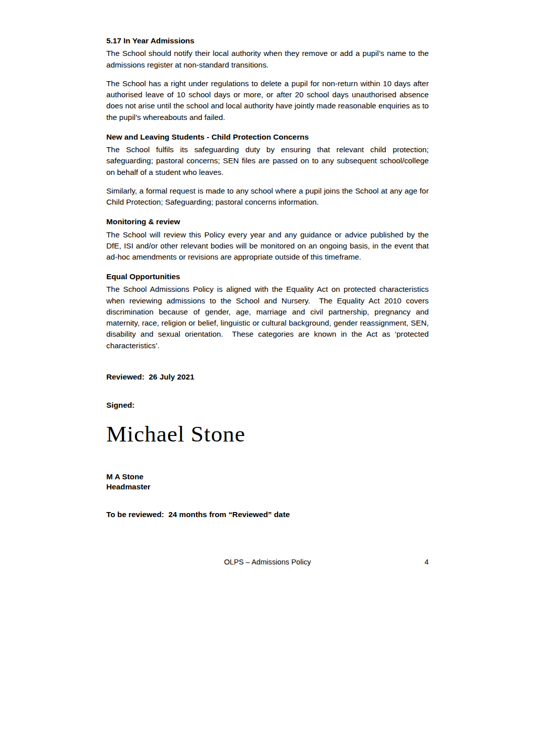5.17 In Year Admissions
The School should notify their local authority when they remove or add a pupil’s name to the admissions register at non-standard transitions.
The School has a right under regulations to delete a pupil for non-return within 10 days after authorised leave of 10 school days or more, or after 20 school days unauthorised absence does not arise until the school and local authority have jointly made reasonable enquiries as to the pupil’s whereabouts and failed.
New and Leaving Students - Child Protection Concerns
The School fulfils its safeguarding duty by ensuring that relevant child protection; safeguarding; pastoral concerns; SEN files are passed on to any subsequent school/college on behalf of a student who leaves.
Similarly, a formal request is made to any school where a pupil joins the School at any age for Child Protection; Safeguarding; pastoral concerns information.
Monitoring & review
The School will review this Policy every year and any guidance or advice published by the DfE, ISI and/or other relevant bodies will be monitored on an ongoing basis, in the event that ad-hoc amendments or revisions are appropriate outside of this timeframe.
Equal Opportunities
The School Admissions Policy is aligned with the Equality Act on protected characteristics when reviewing admissions to the School and Nursery. The Equality Act 2010 covers discrimination because of gender, age, marriage and civil partnership, pregnancy and maternity, race, religion or belief, linguistic or cultural background, gender reassignment, SEN, disability and sexual orientation. These categories are known in the Act as ‘protected characteristics’.
Reviewed: 26 July 2021
Signed:
Michael Stone
M A Stone
Headmaster
To be reviewed: 24 months from “Reviewed” date
OLPS – Admissions Policy
4